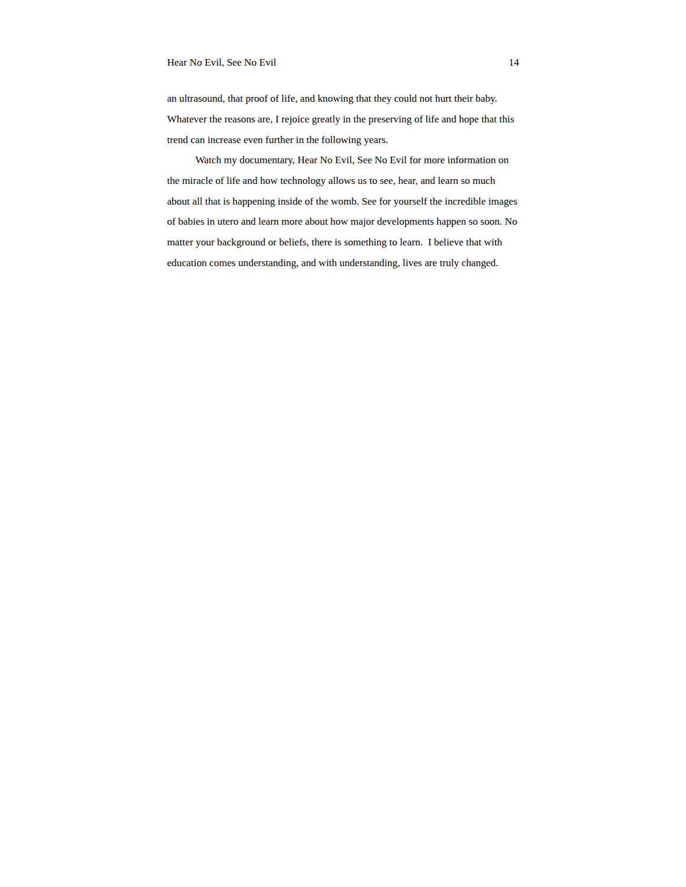Hear No Evil, See No Evil 14
an ultrasound, that proof of life, and knowing that they could not hurt their baby. Whatever the reasons are, I rejoice greatly in the preserving of life and hope that this trend can increase even further in the following years.
Watch my documentary, Hear No Evil, See No Evil for more information on the miracle of life and how technology allows us to see, hear, and learn so much about all that is happening inside of the womb. See for yourself the incredible images of babies in utero and learn more about how major developments happen so soon. No matter your background or beliefs, there is something to learn. I believe that with education comes understanding, and with understanding, lives are truly changed.